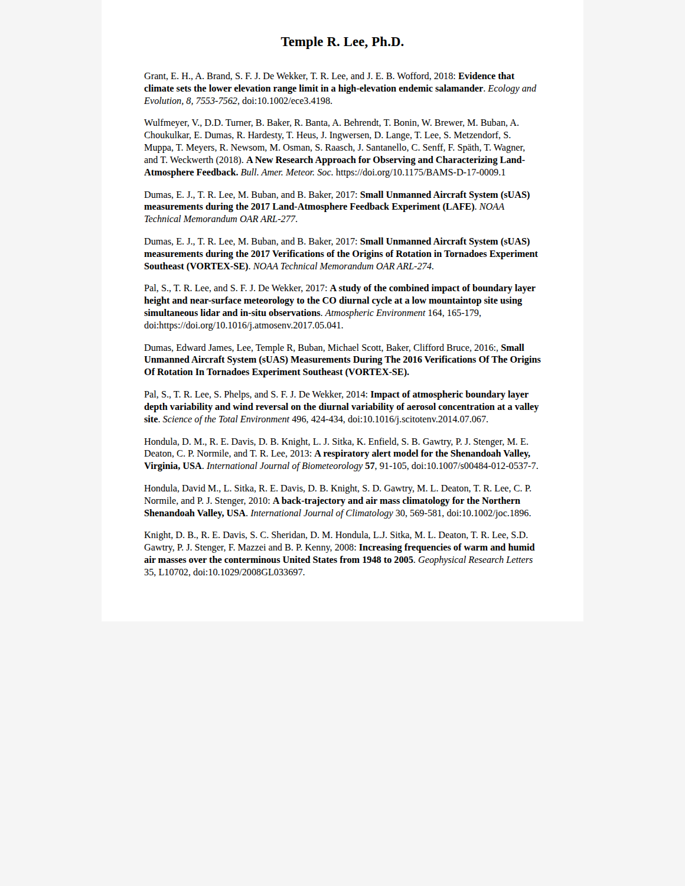Temple R. Lee, Ph.D.
Grant, E. H., A. Brand, S. F. J. De Wekker, T. R. Lee, and J. E. B. Wofford, 2018: Evidence that climate sets the lower elevation range limit in a high-elevation endemic salamander. Ecology and Evolution, 8, 7553-7562, doi:10.1002/ece3.4198.
Wulfmeyer, V., D.D. Turner, B. Baker, R. Banta, A. Behrendt, T. Bonin, W. Brewer, M. Buban, A. Choukulkar, E. Dumas, R. Hardesty, T. Heus, J. Ingwersen, D. Lange, T. Lee, S. Metzendorf, S. Muppa, T. Meyers, R. Newsom, M. Osman, S. Raasch, J. Santanello, C. Senff, F. Späth, T. Wagner, and T. Weckwerth (2018). A New Research Approach for Observing and Characterizing Land-Atmosphere Feedback. Bull. Amer. Meteor. Soc. https://doi.org/10.1175/BAMS-D-17-0009.1
Dumas, E. J., T. R. Lee, M. Buban, and B. Baker, 2017: Small Unmanned Aircraft System (sUAS) measurements during the 2017 Land-Atmosphere Feedback Experiment (LAFE). NOAA Technical Memorandum OAR ARL-277.
Dumas, E. J., T. R. Lee, M. Buban, and B. Baker, 2017: Small Unmanned Aircraft System (sUAS) measurements during the 2017 Verifications of the Origins of Rotation in Tornadoes Experiment Southeast (VORTEX-SE). NOAA Technical Memorandum OAR ARL-274.
Pal, S., T. R. Lee, and S. F. J. De Wekker, 2017: A study of the combined impact of boundary layer height and near-surface meteorology to the CO diurnal cycle at a low mountaintop site using simultaneous lidar and in-situ observations. Atmospheric Environment 164, 165-179, doi:https://doi.org/10.1016/j.atmosenv.2017.05.041.
Dumas, Edward James, Lee, Temple R, Buban, Michael Scott, Baker, Clifford Bruce, 2016:, Small Unmanned Aircraft System (sUAS) Measurements During The 2016 Verifications Of The Origins Of Rotation In Tornadoes Experiment Southeast (VORTEX-SE).
Pal, S., T. R. Lee, S. Phelps, and S. F. J. De Wekker, 2014: Impact of atmospheric boundary layer depth variability and wind reversal on the diurnal variability of aerosol concentration at a valley site. Science of the Total Environment 496, 424-434, doi:10.1016/j.scitotenv.2014.07.067.
Hondula, D. M., R. E. Davis, D. B. Knight, L. J. Sitka, K. Enfield, S. B. Gawtry, P. J. Stenger, M. E. Deaton, C. P. Normile, and T. R. Lee, 2013: A respiratory alert model for the Shenandoah Valley, Virginia, USA. International Journal of Biometeorology 57, 91-105, doi:10.1007/s00484-012-0537-7.
Hondula, David M., L. Sitka, R. E. Davis, D. B. Knight, S. D. Gawtry, M. L. Deaton, T. R. Lee, C. P. Normile, and P. J. Stenger, 2010: A back-trajectory and air mass climatology for the Northern Shenandoah Valley, USA. International Journal of Climatology 30, 569-581, doi:10.1002/joc.1896.
Knight, D. B., R. E. Davis, S. C. Sheridan, D. M. Hondula, L.J. Sitka, M. L. Deaton, T. R. Lee, S.D. Gawtry, P. J. Stenger, F. Mazzei and B. P. Kenny, 2008: Increasing frequencies of warm and humid air masses over the conterminous United States from 1948 to 2005. Geophysical Research Letters 35, L10702, doi:10.1029/2008GL033697.